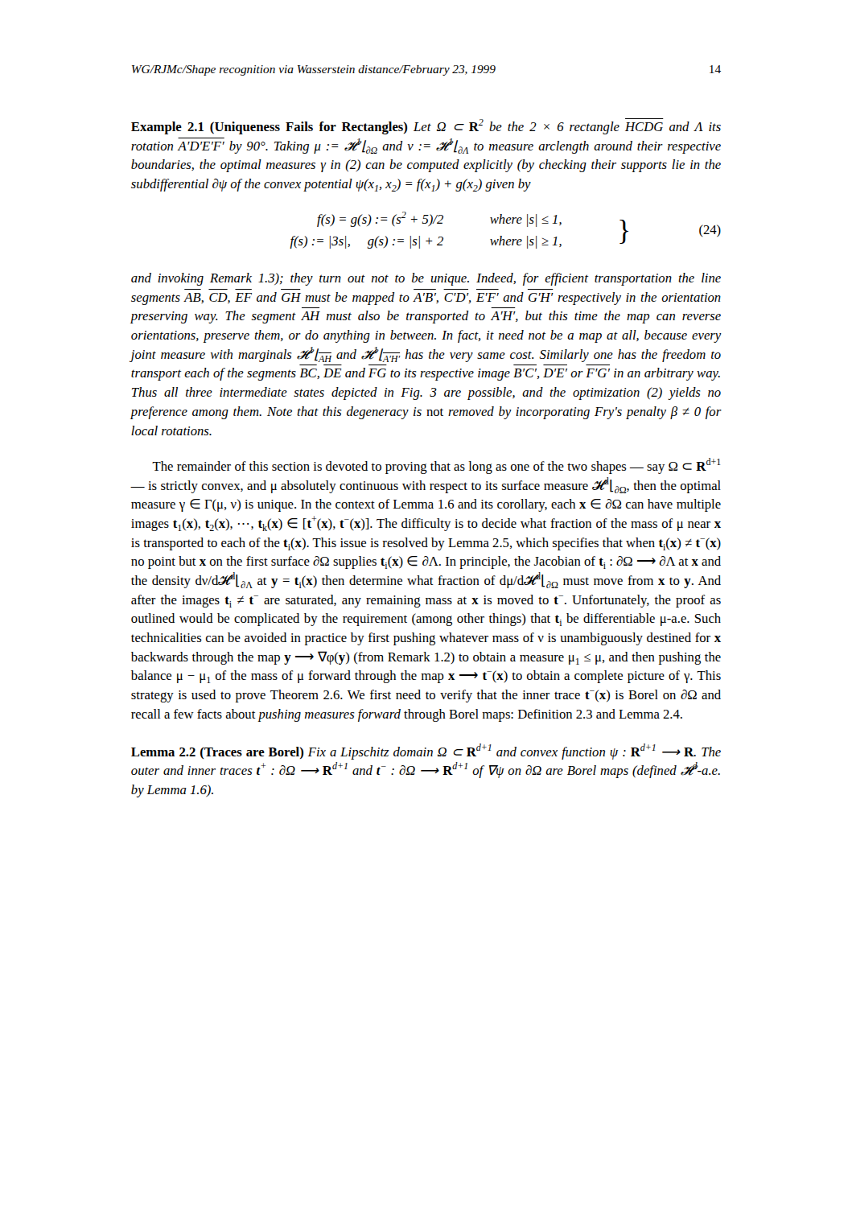WG/RJMc/Shape recognition via Wasserstein distance/February 23, 1999 14
Example 2.1 (Uniqueness Fails for Rectangles) Let Ω ⊂ R2 be the 2 × 6 rectangle HCDG and Λ its rotation A′D′E′F′ by 90°. Taking μ := 𝓗1⌊∂Ω and ν := 𝓗1⌊∂Λ to measure arclength around their respective boundaries, the optimal measures γ in (2) can be computed explicitly (by checking their supports lie in the subdifferential ∂ψ of the convex potential ψ(x1, x2) = f(x1) + g(x2) given by
| f(s) = g(s) := (s 2 + 5)/2 | where /s/ ≤ 1, |
| f(s) := /3s/, g(s) := /s/ + 2 | where /s/ ≥ 1, |
} (24)
and invoking Remark 1.3); they turn out not to be unique. Indeed, for efficient transportation the line segments AB, CD, EF and GH must be mapped to A′B′, C′D′, E′F′ and G′H′ respectively in the orientation preserving way. The segment AH must also be transported to A′H′, but this time the map can reverse orientations, preserve them, or do anything in between. In fact, it need not be a map at all, because every joint measure with marginals 𝓗1⌊AH and 𝓗1⌊A′H′ has the very same cost. Similarly one has the freedom to transport each of the segments BC, DE and FG to its respective image B′C′, D′E′ or F′G′ in an arbitrary way. Thus all three intermediate states depicted in Fig. 3 are possible, and the optimization (2) yields no preference among them. Note that this degeneracy is not removed by incorporating Fry's penalty β ≠ 0 for local rotations.
The remainder of this section is devoted to proving that as long as one of the two shapes — say Ω ⊂ Rd+1 — is strictly convex, and μ absolutely continuous with respect to its surface measure 𝓗d⌊∂Ω, then the optimal measure γ ∈ Γ(μ, ν) is unique. In the context of Lemma 1.6 and its corollary, each x ∈ ∂Ω can have multiple images t1(x), t2(x), ⋯, tk(x) ∈ [t+(x), t−(x)]. The difficulty is to decide what fraction of the mass of μ near x is transported to each of the ti(x). This issue is resolved by Lemma 2.5, which specifies that when ti(x) ≠ t−(x) no point but x on the first surface ∂Ω supplies ti(x) ∈ ∂Λ. In principle, the Jacobian of ti : ∂Ω ⟶ ∂Λ at x and the density dν/d𝓗d⌊∂Λ at y = ti(x) then determine what fraction of dμ/d𝓗d⌊∂Ω must move from x to y. And after the images ti ≠ t− are saturated, any remaining mass at x is moved to t−. Unfortunately, the proof as outlined would be complicated by the requirement (among other things) that ti be differentiable μ-a.e. Such technicalities can be avoided in practice by first pushing whatever mass of ν is unambiguously destined for x backwards through the map y ⟶ ∇φ(y) (from Remark 1.2) to obtain a measure μ1 ≤ μ, and then pushing the balance μ − μ1 of the mass of μ forward through the map x ⟶ t−(x) to obtain a complete picture of γ. This strategy is used to prove Theorem 2.6. We first need to verify that the inner trace t−(x) is Borel on ∂Ω and recall a few facts about pushing measures forward through Borel maps: Definition 2.3 and Lemma 2.4.
Lemma 2.2 (Traces are Borel) Fix a Lipschitz domain Ω ⊂ Rd+1 and convex function ψ : Rd+1 ⟶ R. The outer and inner traces t+ : ∂Ω ⟶ Rd+1 and t− : ∂Ω ⟶ Rd+1 of ∇ψ on ∂Ω are Borel maps (defined 𝓗d-a.e. by Lemma 1.6).